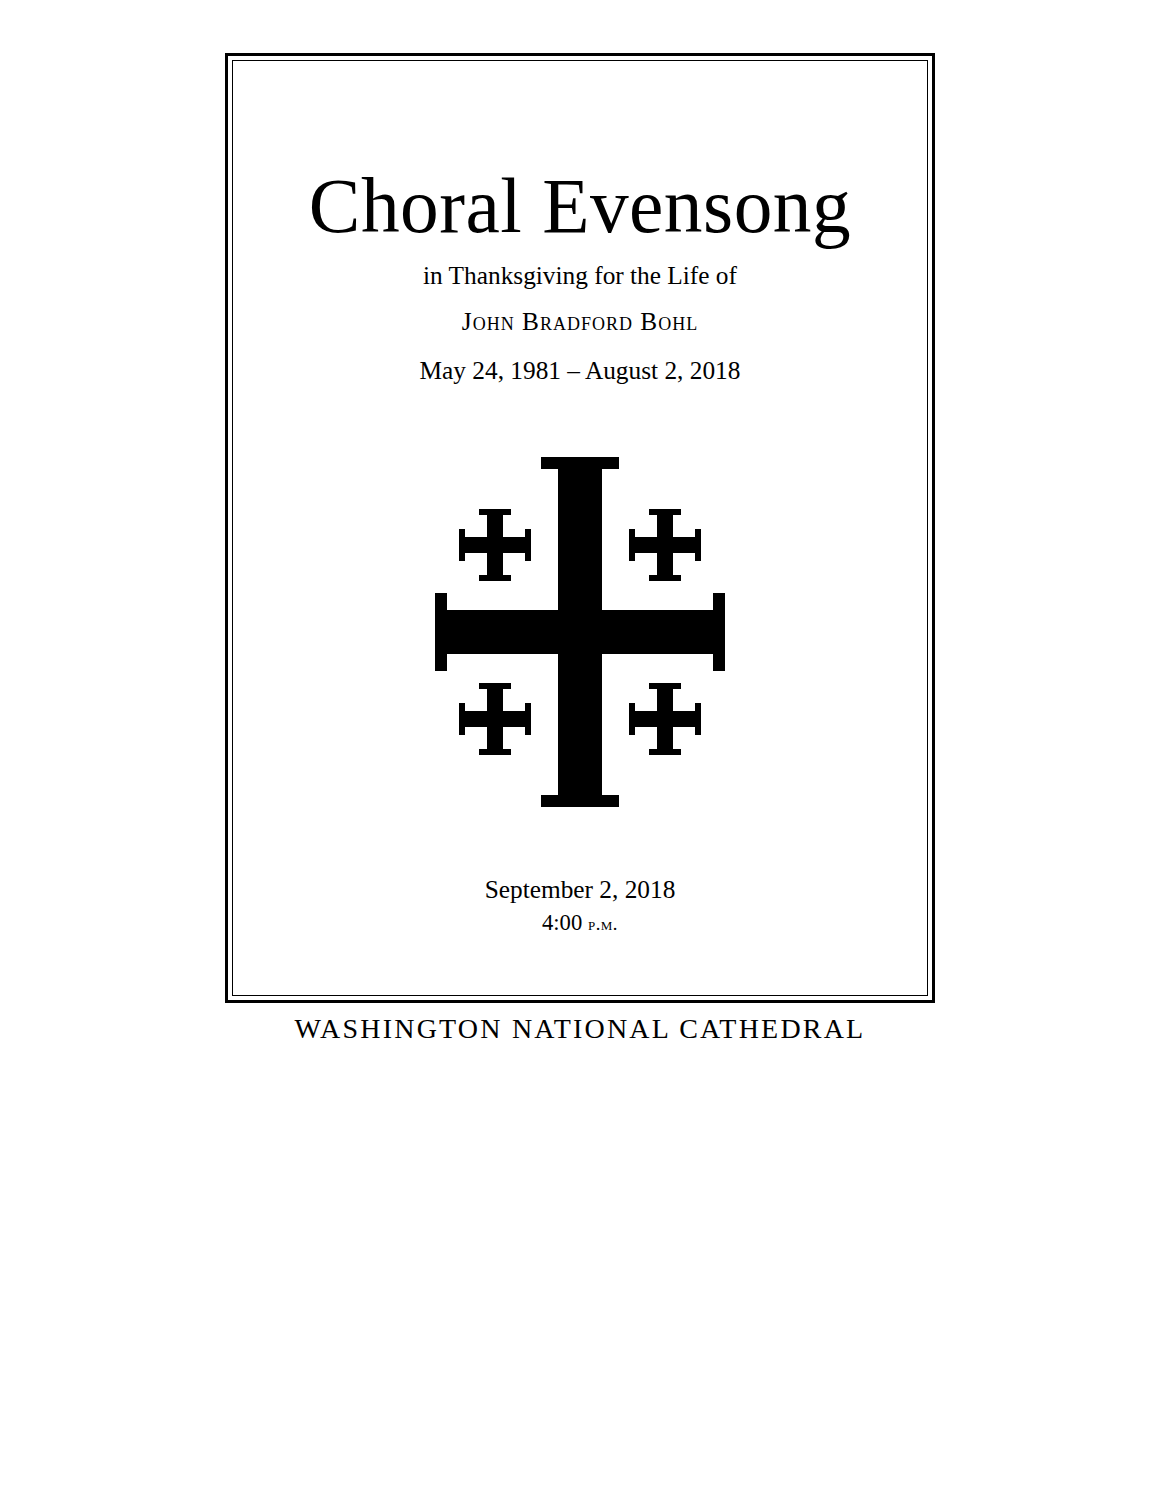Choral Evensong
in Thanksgiving for the Life of
John Bradford Bohl
May 24, 1981 – August 2, 2018
September 2, 2018
4:00 p.m.
Washington National Cathedral